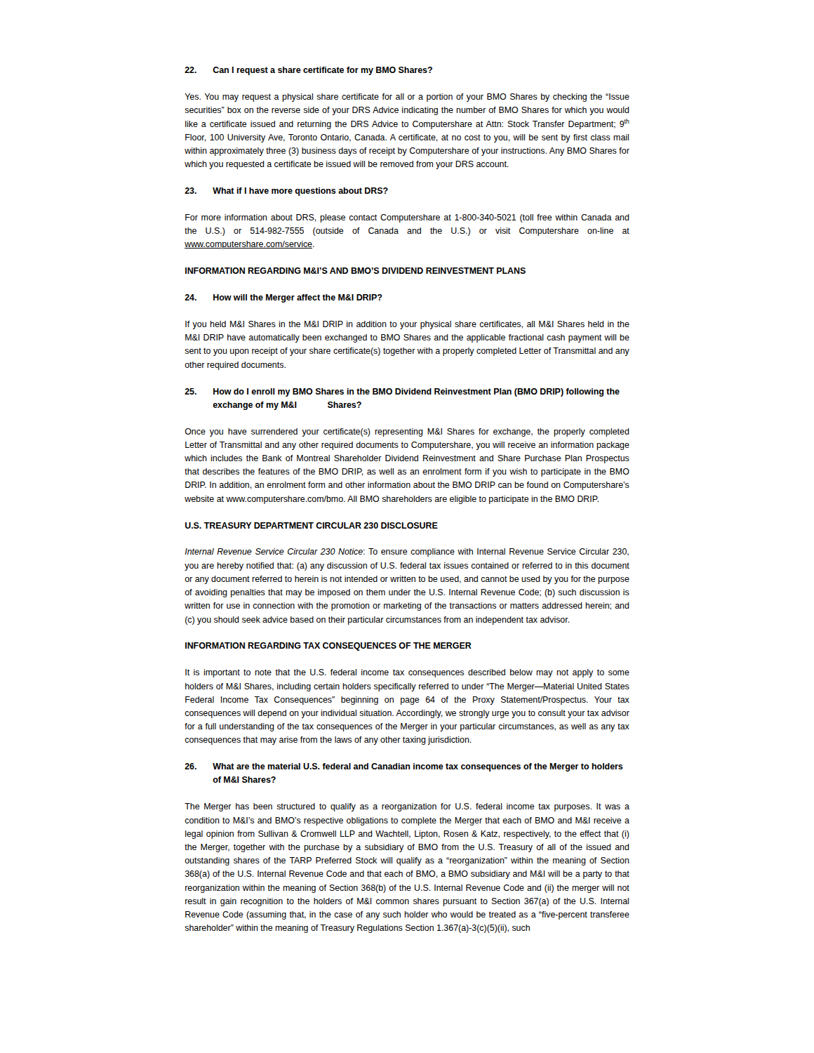22. Can I request a share certificate for my BMO Shares?
Yes. You may request a physical share certificate for all or a portion of your BMO Shares by checking the “Issue securities” box on the reverse side of your DRS Advice indicating the number of BMO Shares for which you would like a certificate issued and returning the DRS Advice to Computershare at Attn: Stock Transfer Department; 9th Floor, 100 University Ave, Toronto Ontario, Canada. A certificate, at no cost to you, will be sent by first class mail within approximately three (3) business days of receipt by Computershare of your instructions. Any BMO Shares for which you requested a certificate be issued will be removed from your DRS account.
23. What if I have more questions about DRS?
For more information about DRS, please contact Computershare at 1-800-340-5021 (toll free within Canada and the U.S.) or 514-982-7555 (outside of Canada and the U.S.) or visit Computershare on-line at www.computershare.com/service.
Information Regarding M&I’s and BMO’s Dividend Reinvestment Plans
24. How will the Merger affect the M&I DRIP?
If you held M&I Shares in the M&I DRIP in addition to your physical share certificates, all M&I Shares held in the M&I DRIP have automatically been exchanged to BMO Shares and the applicable fractional cash payment will be sent to you upon receipt of your share certificate(s) together with a properly completed Letter of Transmittal and any other required documents.
25. How do I enroll my BMO Shares in the BMO Dividend Reinvestment Plan (BMO DRIP) following the exchange of my M&I Shares?
Once you have surrendered your certificate(s) representing M&I Shares for exchange, the properly completed Letter of Transmittal and any other required documents to Computershare, you will receive an information package which includes the Bank of Montreal Shareholder Dividend Reinvestment and Share Purchase Plan Prospectus that describes the features of the BMO DRIP, as well as an enrolment form if you wish to participate in the BMO DRIP. In addition, an enrolment form and other information about the BMO DRIP can be found on Computershare’s website at www.computershare.com/bmo. All BMO shareholders are eligible to participate in the BMO DRIP.
U.S. Treasury Department Circular 230 Disclosure
Internal Revenue Service Circular 230 Notice: To ensure compliance with Internal Revenue Service Circular 230, you are hereby notified that: (a) any discussion of U.S. federal tax issues contained or referred to in this document or any document referred to herein is not intended or written to be used, and cannot be used by you for the purpose of avoiding penalties that may be imposed on them under the U.S. Internal Revenue Code; (b) such discussion is written for use in connection with the promotion or marketing of the transactions or matters addressed herein; and (c) you should seek advice based on their particular circumstances from an independent tax advisor.
Information Regarding Tax Consequences of the Merger
It is important to note that the U.S. federal income tax consequences described below may not apply to some holders of M&I Shares, including certain holders specifically referred to under “The Merger—Material United States Federal Income Tax Consequences” beginning on page 64 of the Proxy Statement/Prospectus. Your tax consequences will depend on your individual situation. Accordingly, we strongly urge you to consult your tax advisor for a full understanding of the tax consequences of the Merger in your particular circumstances, as well as any tax consequences that may arise from the laws of any other taxing jurisdiction.
26. What are the material U.S. federal and Canadian income tax consequences of the Merger to holders of M&I Shares?
The Merger has been structured to qualify as a reorganization for U.S. federal income tax purposes. It was a condition to M&I’s and BMO’s respective obligations to complete the Merger that each of BMO and M&I receive a legal opinion from Sullivan & Cromwell LLP and Wachtell, Lipton, Rosen & Katz, respectively, to the effect that (i) the Merger, together with the purchase by a subsidiary of BMO from the U.S. Treasury of all of the issued and outstanding shares of the TARP Preferred Stock will qualify as a “reorganization” within the meaning of Section 368(a) of the U.S. Internal Revenue Code and that each of BMO, a BMO subsidiary and M&I will be a party to that reorganization within the meaning of Section 368(b) of the U.S. Internal Revenue Code and (ii) the merger will not result in gain recognition to the holders of M&I common shares pursuant to Section 367(a) of the U.S. Internal Revenue Code (assuming that, in the case of any such holder who would be treated as a “five-percent transferee shareholder” within the meaning of Treasury Regulations Section 1.367(a)-3(c)(5)(ii), such